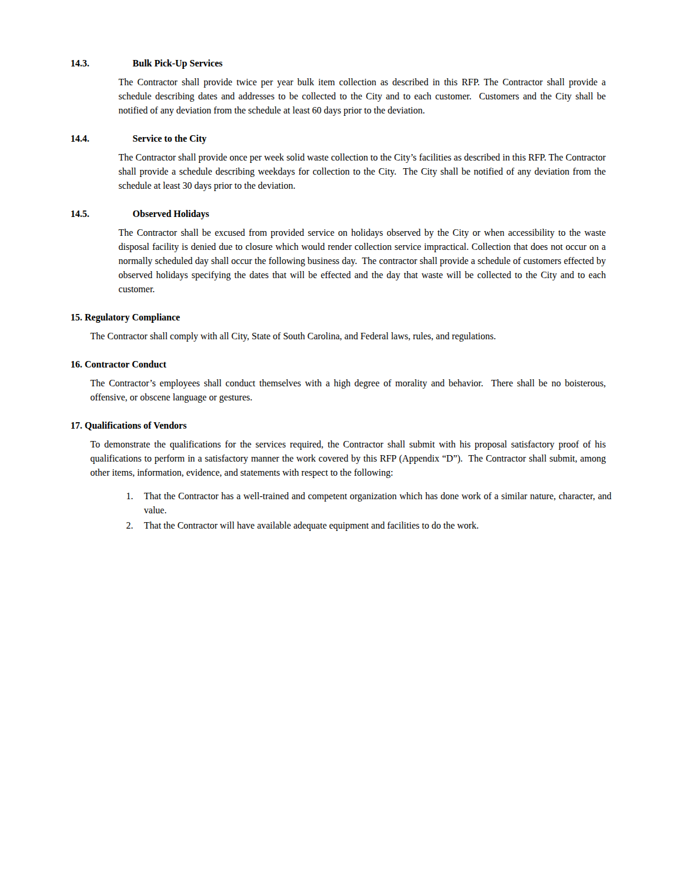14.3. Bulk Pick-Up Services
The Contractor shall provide twice per year bulk item collection as described in this RFP. The Contractor shall provide a schedule describing dates and addresses to be collected to the City and to each customer. Customers and the City shall be notified of any deviation from the schedule at least 60 days prior to the deviation.
14.4. Service to the City
The Contractor shall provide once per week solid waste collection to the City’s facilities as described in this RFP. The Contractor shall provide a schedule describing weekdays for collection to the City. The City shall be notified of any deviation from the schedule at least 30 days prior to the deviation.
14.5. Observed Holidays
The Contractor shall be excused from provided service on holidays observed by the City or when accessibility to the waste disposal facility is denied due to closure which would render collection service impractical. Collection that does not occur on a normally scheduled day shall occur the following business day. The contractor shall provide a schedule of customers effected by observed holidays specifying the dates that will be effected and the day that waste will be collected to the City and to each customer.
15. Regulatory Compliance
The Contractor shall comply with all City, State of South Carolina, and Federal laws, rules, and regulations.
16. Contractor Conduct
The Contractor’s employees shall conduct themselves with a high degree of morality and behavior. There shall be no boisterous, offensive, or obscene language or gestures.
17. Qualifications of Vendors
To demonstrate the qualifications for the services required, the Contractor shall submit with his proposal satisfactory proof of his qualifications to perform in a satisfactory manner the work covered by this RFP (Appendix “D”). The Contractor shall submit, among other items, information, evidence, and statements with respect to the following:
That the Contractor has a well-trained and competent organization which has done work of a similar nature, character, and value.
That the Contractor will have available adequate equipment and facilities to do the work.